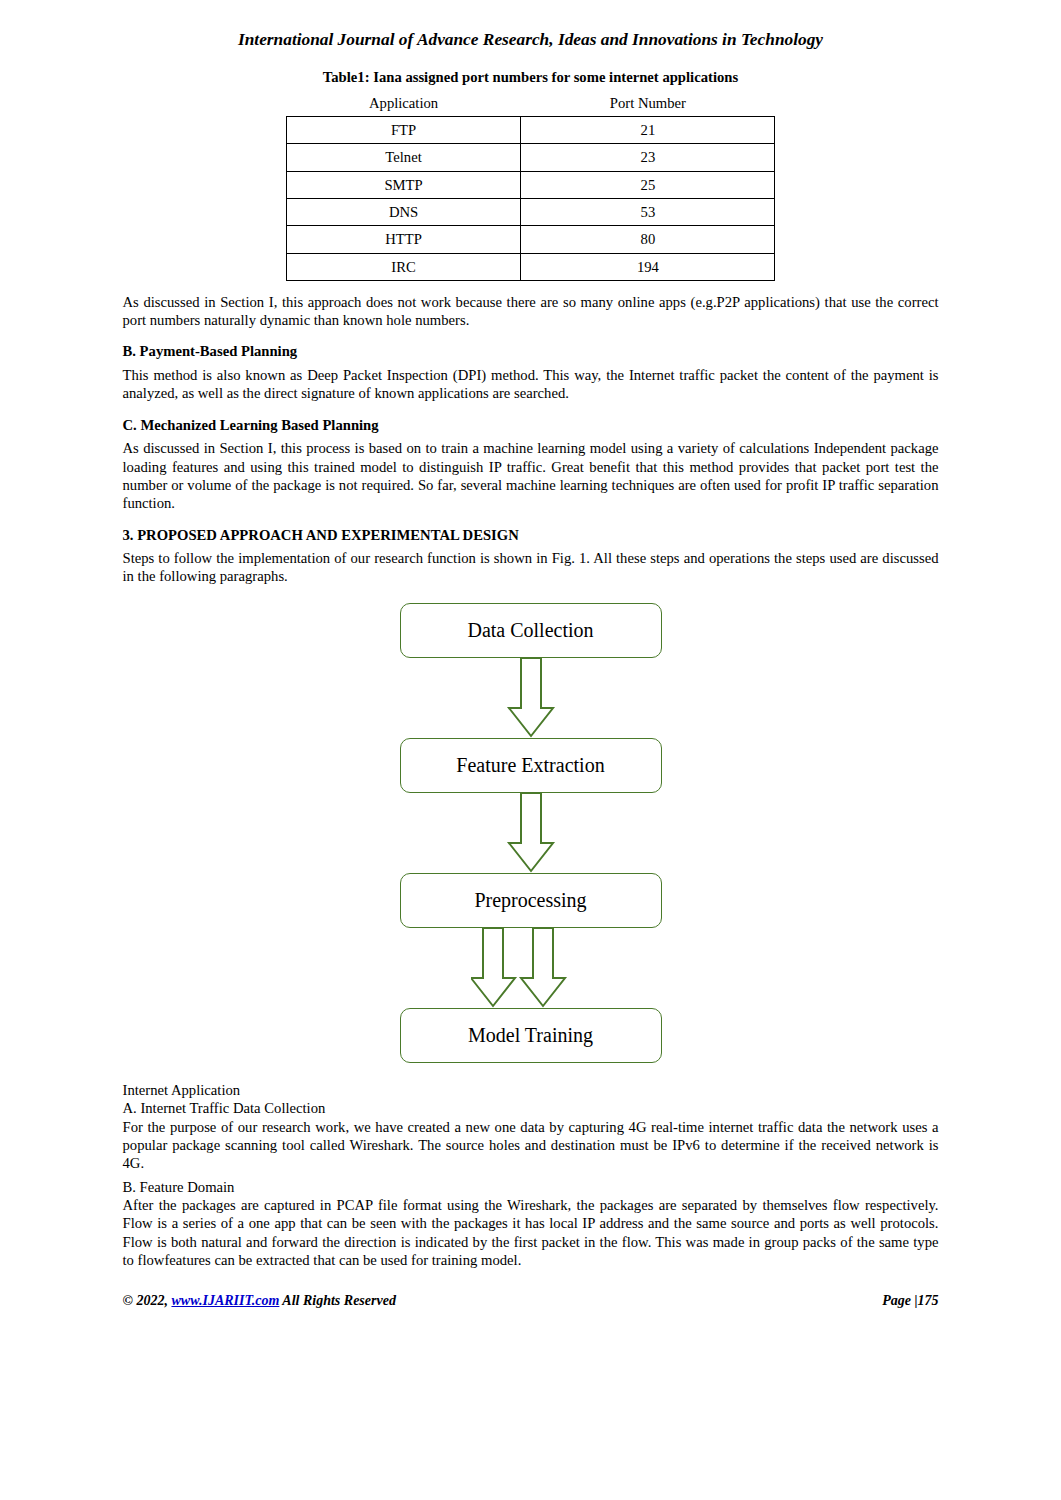International Journal of Advance Research, Ideas and Innovations in Technology
Table1: Iana assigned port numbers for some internet applications
| Application | Port Number |
| FTP | 21 |
| Telnet | 23 |
| SMTP | 25 |
| DNS | 53 |
| HTTP | 80 |
| IRC | 194 |
As discussed in Section I, this approach does not work because there are so many online apps (e.g.P2P applications) that use the correct port numbers naturally dynamic than known hole numbers.
B. Payment-Based Planning
This method is also known as Deep Packet Inspection (DPI) method. This way, the Internet traffic packet the content of the payment is analyzed, as well as the direct signature of known applications are searched.
C. Mechanized Learning Based Planning
As discussed in Section I, this process is based on to train a machine learning model using a variety of calculations Independent package loading features and using this trained model to distinguish IP traffic. Great benefit that this method provides that packet port test the number or volume of the package is not required. So far, several machine learning techniques are often used for profit IP traffic separation function.
3. PROPOSED APPROACH AND EXPERIMENTAL DESIGN
Steps to follow the implementation of our research function is shown in Fig. 1. All these steps and operations the steps used are discussed in the following paragraphs.
Data Collection
Feature Extraction
Preprocessing
Model Training
Internet Application
A. Internet Traffic Data Collection
For the purpose of our research work, we have created a new one data by capturing 4G real-time internet traffic data the network uses a popular package scanning tool called Wireshark. The source holes and destination must be IPv6 to determine if the received network is 4G.
B. Feature Domain
After the packages are captured in PCAP file format using the Wireshark, the packages are separated by themselves flow respectively. Flow is a series of a one app that can be seen with the packages it has local IP address and the same source and ports as well protocols. Flow is both natural and forward the direction is indicated by the first packet in the flow. This was made in group packs of the same type to flowfeatures can be extracted that can be used for training model.
© 2022, www.IJARIIT.com All Rights Reserved Page |175